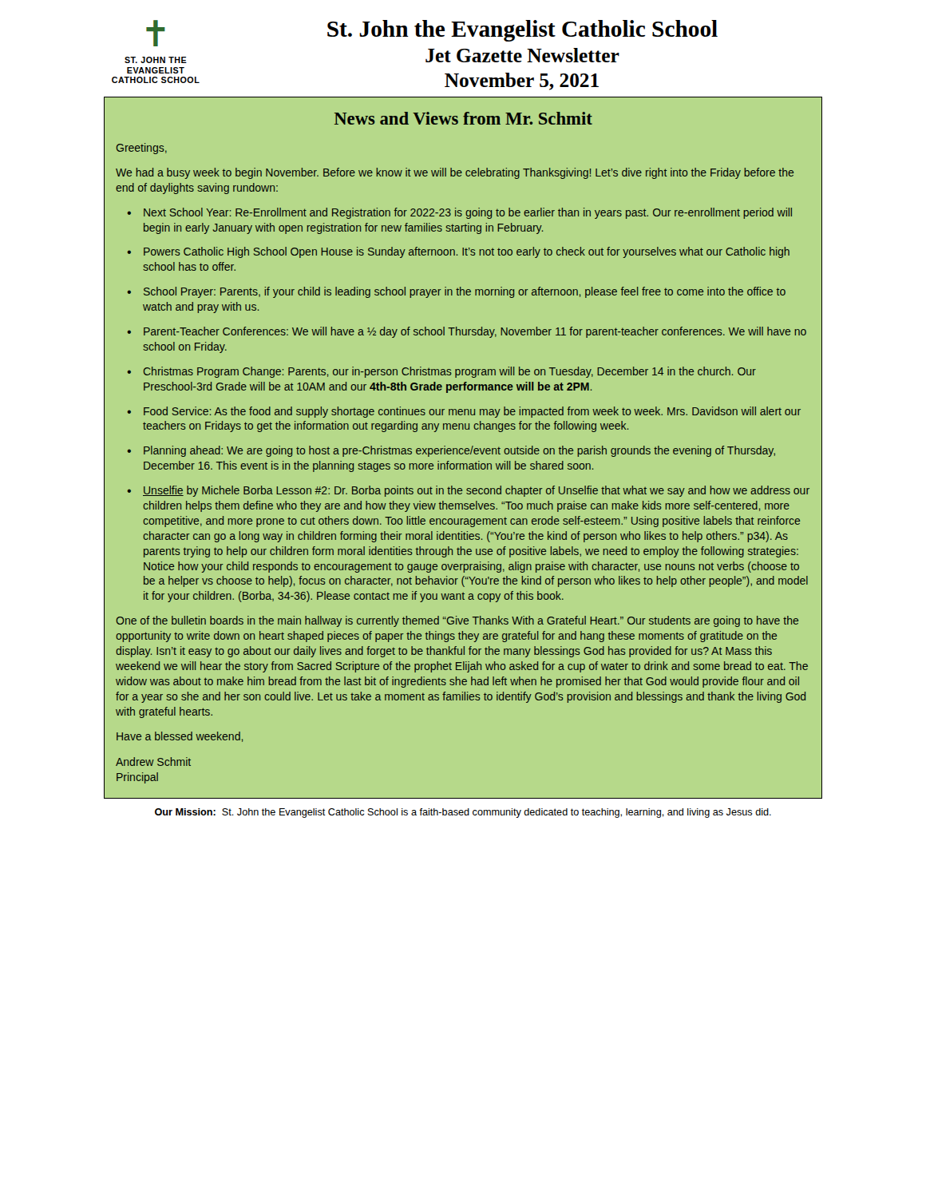✝
ST. JOHN THE EVANGELIST
CATHOLIC SCHOOL
St. John the Evangelist Catholic School
Jet Gazette Newsletter
November 5, 2021
News and Views from Mr. Schmit
Greetings,
We had a busy week to begin November. Before we know it we will be celebrating Thanksgiving! Let’s dive right into the Friday before the end of daylights saving rundown:
Next School Year: Re-Enrollment and Registration for 2022-23 is going to be earlier than in years past. Our re-enrollment period will begin in early January with open registration for new families starting in February.
Powers Catholic High School Open House is Sunday afternoon. It’s not too early to check out for yourselves what our Catholic high school has to offer.
School Prayer: Parents, if your child is leading school prayer in the morning or afternoon, please feel free to come into the office to watch and pray with us.
Parent-Teacher Conferences: We will have a ½ day of school Thursday, November 11 for parent-teacher conferences. We will have no school on Friday.
Christmas Program Change: Parents, our in-person Christmas program will be on Tuesday, December 14 in the church. Our Preschool-3rd Grade will be at 10AM and our 4th-8th Grade performance will be at 2PM.
Food Service: As the food and supply shortage continues our menu may be impacted from week to week. Mrs. Davidson will alert our teachers on Fridays to get the information out regarding any menu changes for the following week.
Planning ahead: We are going to host a pre-Christmas experience/event outside on the parish grounds the evening of Thursday, December 16. This event is in the planning stages so more information will be shared soon.
Unselfie by Michele Borba Lesson #2: Dr. Borba points out in the second chapter of Unselfie that what we say and how we address our children helps them define who they are and how they view themselves. “Too much praise can make kids more self-centered, more competitive, and more prone to cut others down. Too little encouragement can erode self-esteem.” Using positive labels that reinforce character can go a long way in children forming their moral identities. (“You’re the kind of person who likes to help others.” p34). As parents trying to help our children form moral identities through the use of positive labels, we need to employ the following strategies: Notice how your child responds to encouragement to gauge overpraising, align praise with character, use nouns not verbs (choose to be a helper vs choose to help), focus on character, not behavior (“You're the kind of person who likes to help other people”), and model it for your children. (Borba, 34-36). Please contact me if you want a copy of this book.
One of the bulletin boards in the main hallway is currently themed “Give Thanks With a Grateful Heart.” Our students are going to have the opportunity to write down on heart shaped pieces of paper the things they are grateful for and hang these moments of gratitude on the display. Isn’t it easy to go about our daily lives and forget to be thankful for the many blessings God has provided for us? At Mass this weekend we will hear the story from Sacred Scripture of the prophet Elijah who asked for a cup of water to drink and some bread to eat. The widow was about to make him bread from the last bit of ingredients she had left when he promised her that God would provide flour and oil for a year so she and her son could live. Let us take a moment as families to identify God’s provision and blessings and thank the living God with grateful hearts.
Have a blessed weekend,
Andrew Schmit
Principal
Our Mission: St. John the Evangelist Catholic School is a faith-based community dedicated to teaching, learning, and living as Jesus did.